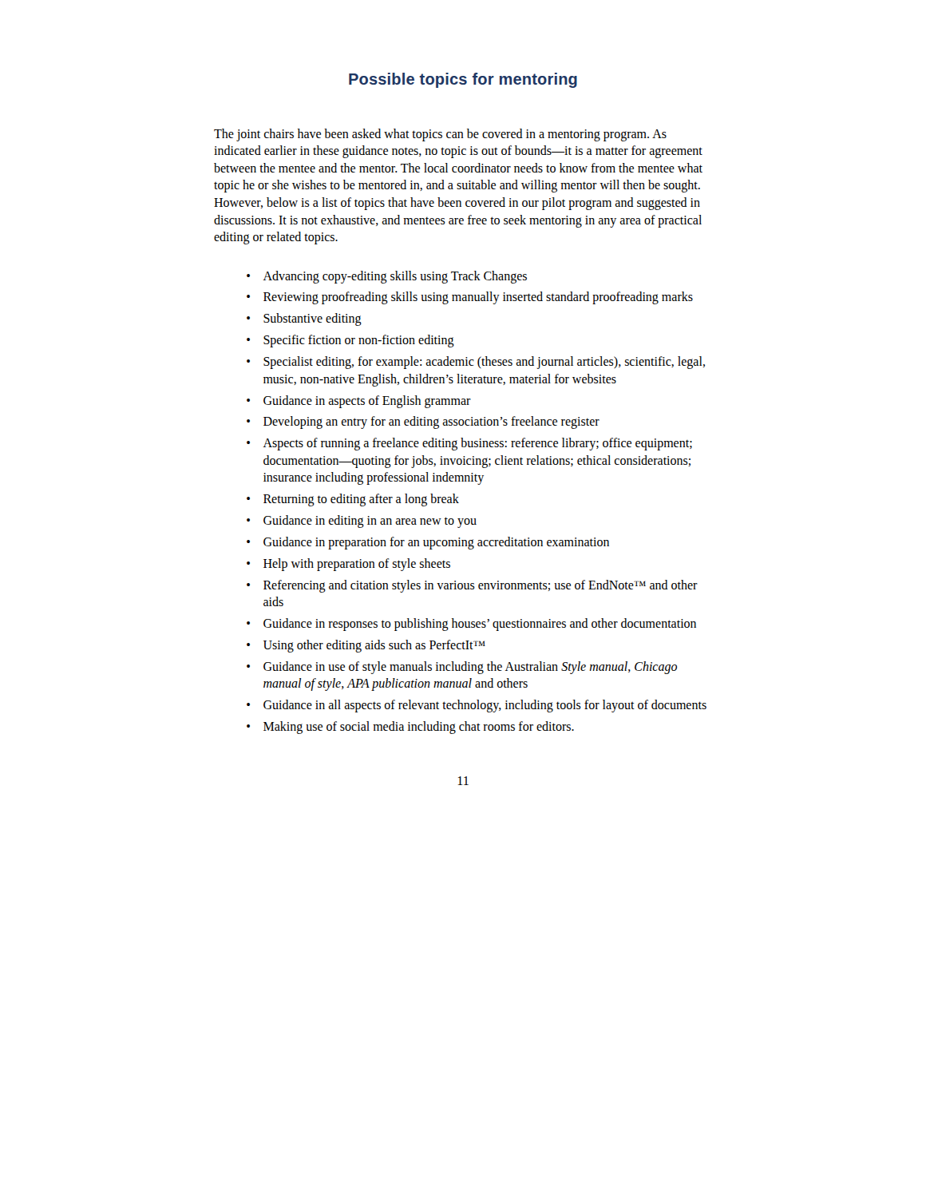Possible topics for mentoring
The joint chairs have been asked what topics can be covered in a mentoring program. As indicated earlier in these guidance notes, no topic is out of bounds—it is a matter for agreement between the mentee and the mentor. The local coordinator needs to know from the mentee what topic he or she wishes to be mentored in, and a suitable and willing mentor will then be sought. However, below is a list of topics that have been covered in our pilot program and suggested in discussions. It is not exhaustive, and mentees are free to seek mentoring in any area of practical editing or related topics.
Advancing copy-editing skills using Track Changes
Reviewing proofreading skills using manually inserted standard proofreading marks
Substantive editing
Specific fiction or non-fiction editing
Specialist editing, for example: academic (theses and journal articles), scientific, legal, music, non-native English, children’s literature, material for websites
Guidance in aspects of English grammar
Developing an entry for an editing association’s freelance register
Aspects of running a freelance editing business: reference library; office equipment; documentation—quoting for jobs, invoicing; client relations; ethical considerations; insurance including professional indemnity
Returning to editing after a long break
Guidance in editing in an area new to you
Guidance in preparation for an upcoming accreditation examination
Help with preparation of style sheets
Referencing and citation styles in various environments; use of EndNote™ and other aids
Guidance in responses to publishing houses’ questionnaires and other documentation
Using other editing aids such as PerfectIt™
Guidance in use of style manuals including the Australian Style manual, Chicago manual of style, APA publication manual and others
Guidance in all aspects of relevant technology, including tools for layout of documents
Making use of social media including chat rooms for editors.
11